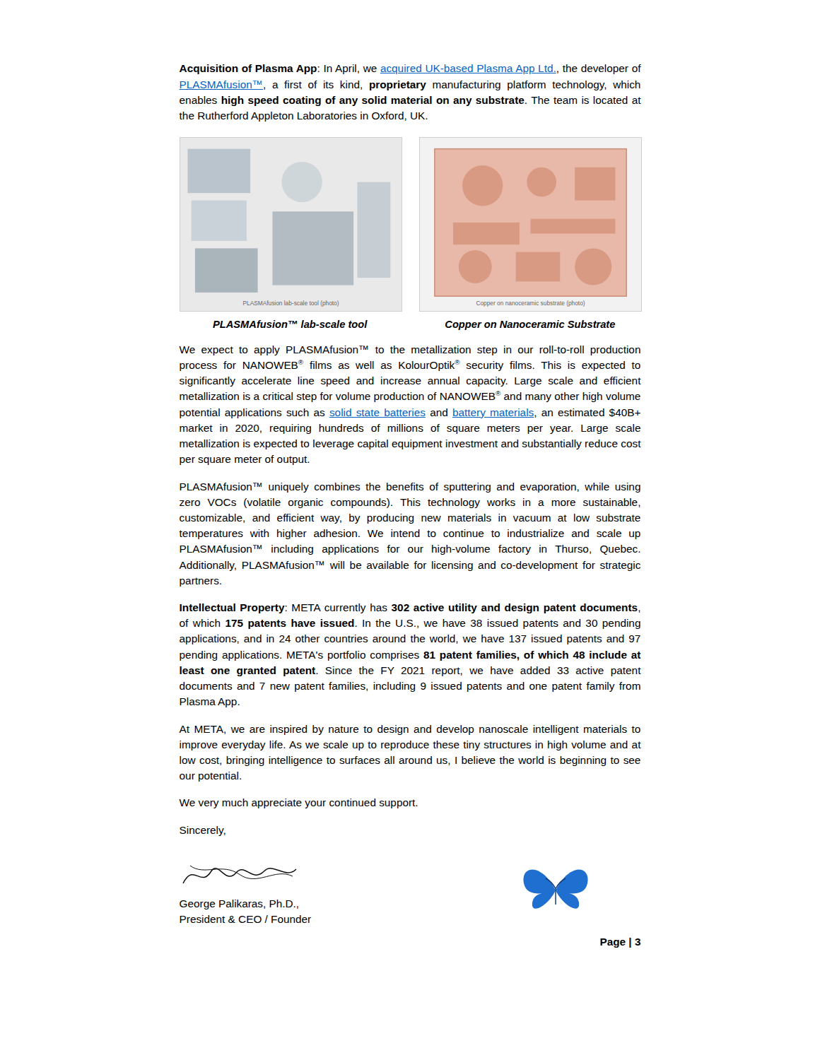Acquisition of Plasma App: In April, we acquired UK-based Plasma App Ltd., the developer of PLASMAfusion™, a first of its kind, proprietary manufacturing platform technology, which enables high speed coating of any solid material on any substrate. The team is located at the Rutherford Appleton Laboratories in Oxford, UK.
| PLASMAfusion™ lab-scale tool | Copper on Nanoceramic Substrate |
We expect to apply PLASMAfusion™ to the metallization step in our roll-to-roll production process for NANOWEB® films as well as KolourOptik® security films. This is expected to significantly accelerate line speed and increase annual capacity. Large scale and efficient metallization is a critical step for volume production of NANOWEB® and many other high volume potential applications such as solid state batteries and battery materials, an estimated $40B+ market in 2020, requiring hundreds of millions of square meters per year. Large scale metallization is expected to leverage capital equipment investment and substantially reduce cost per square meter of output.
PLASMAfusion™ uniquely combines the benefits of sputtering and evaporation, while using zero VOCs (volatile organic compounds). This technology works in a more sustainable, customizable, and efficient way, by producing new materials in vacuum at low substrate temperatures with higher adhesion. We intend to continue to industrialize and scale up PLASMAfusion™ including applications for our high-volume factory in Thurso, Quebec. Additionally, PLASMAfusion™ will be available for licensing and co-development for strategic partners.
Intellectual Property: META currently has 302 active utility and design patent documents, of which 175 patents have issued. In the U.S., we have 38 issued patents and 30 pending applications, and in 24 other countries around the world, we have 137 issued patents and 97 pending applications. META's portfolio comprises 81 patent families, of which 48 include at least one granted patent. Since the FY 2021 report, we have added 33 active patent documents and 7 new patent families, including 9 issued patents and one patent family from Plasma App.
At META, we are inspired by nature to design and develop nanoscale intelligent materials to improve everyday life. As we scale up to reproduce these tiny structures in high volume and at low cost, bringing intelligence to surfaces all around us, I believe the world is beginning to see our potential.
We very much appreciate your continued support.
Sincerely,
George Palikaras, Ph.D.,
President & CEO / Founder
Page | 3